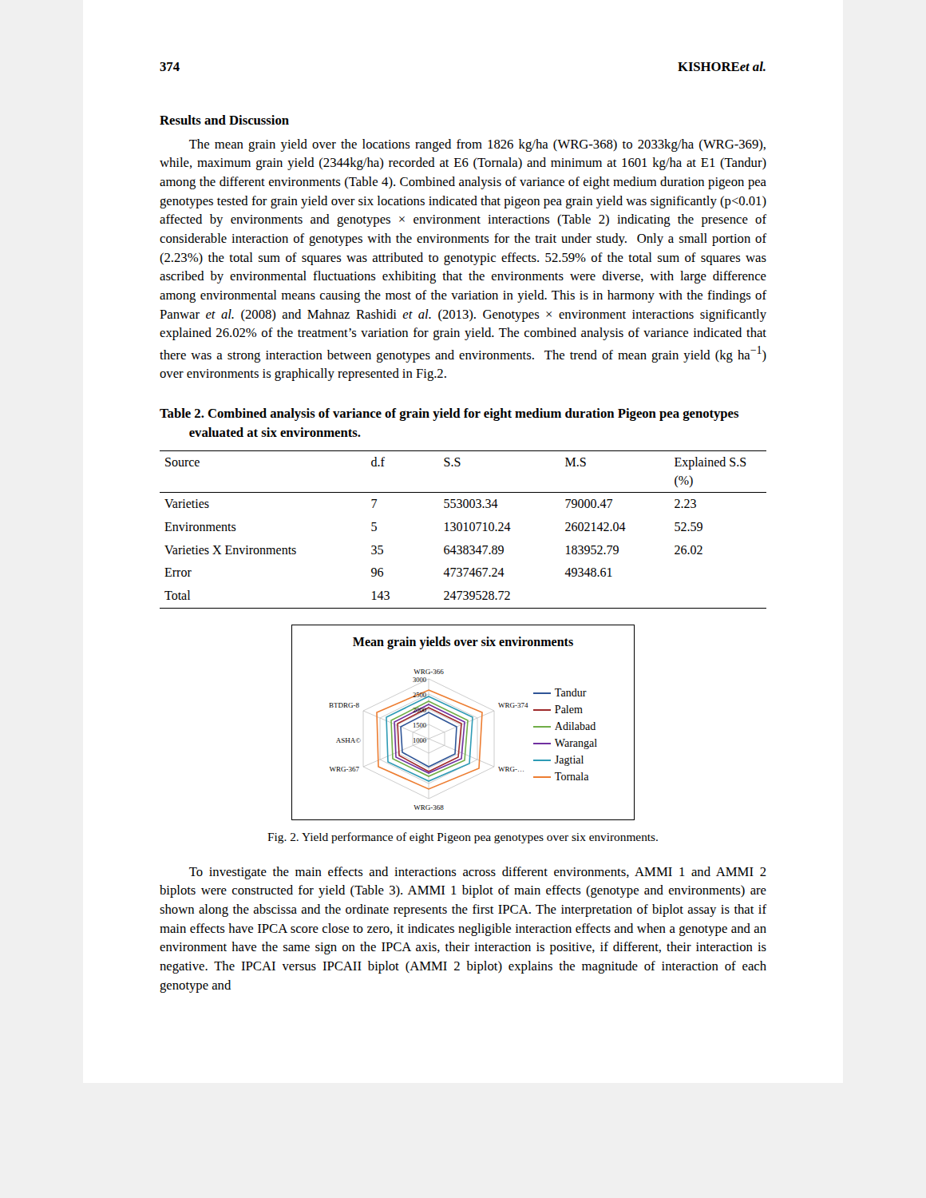374 KISHOREet al.
Results and Discussion
The mean grain yield over the locations ranged from 1826 kg/ha (WRG-368) to 2033kg/ha (WRG-369), while, maximum grain yield (2344kg/ha) recorded at E6 (Tornala) and minimum at 1601 kg/ha at E1 (Tandur) among the different environments (Table 4). Combined analysis of variance of eight medium duration pigeon pea genotypes tested for grain yield over six locations indicated that pigeon pea grain yield was significantly (p<0.01) affected by environments and genotypes × environment interactions (Table 2) indicating the presence of considerable interaction of genotypes with the environments for the trait under study. Only a small portion of (2.23%) the total sum of squares was attributed to genotypic effects. 52.59% of the total sum of squares was ascribed by environmental fluctuations exhibiting that the environments were diverse, with large difference among environmental means causing the most of the variation in yield. This is in harmony with the findings of Panwar et al. (2008) and Mahnaz Rashidi et al. (2013). Genotypes × environment interactions significantly explained 26.02% of the treatment’s variation for grain yield. The combined analysis of variance indicated that there was a strong interaction between genotypes and environments. The trend of mean grain yield (kg ha−1) over environments is graphically represented in Fig.2.
Table 2. Combined analysis of variance of grain yield for eight medium duration Pigeon pea genotypes evaluated at six environments.
| Source | d.f | S.S | M.S | Explained S.S (%) |
| --- | --- | --- | --- | --- |
| Varieties | 7 | 553003.34 | 79000.47 | 2.23 |
| Environments | 5 | 13010710.24 | 2602142.04 | 52.59 |
| Varieties X Environments | 35 | 6438347.89 | 183952.79 | 26.02 |
| Error | 96 | 4737467.24 | 49348.61 | |
| Total | 143 | 24739528.72 | | |
Mean grain yields over six environments
WRG-366 WRG-374 WRG-… WRG-368 WRG-367 IBTDRG-8 ASHA© 3000 2500 2000 1500 1000
Tandur
Palem
Adilabad
Warangal
Jagtial
Tornala
Fig. 2. Yield performance of eight Pigeon pea genotypes over six environments.
To investigate the main effects and interactions across different environments, AMMI 1 and AMMI 2 biplots were constructed for yield (Table 3). AMMI 1 biplot of main effects (genotype and environments) are shown along the abscissa and the ordinate represents the first IPCA. The interpretation of biplot assay is that if main effects have IPCA score close to zero, it indicates negligible interaction effects and when a genotype and an environment have the same sign on the IPCA axis, their interaction is positive, if different, their interaction is negative. The IPCAI versus IPCAII biplot (AMMI 2 biplot) explains the magnitude of interaction of each genotype and